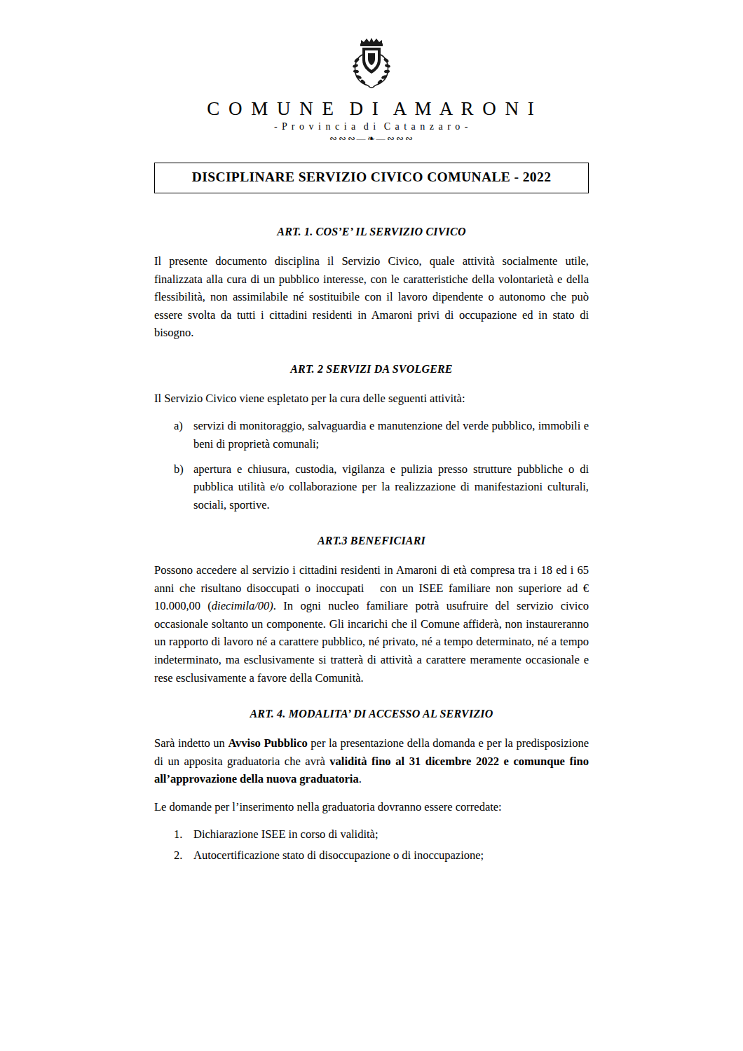C O M U N E D I A M A R O N I
- P r o v i n c i a d i C a t a n z a r o -
∾∾∾—❧—∾∾∾
DISCIPLINARE SERVIZIO CIVICO COMUNALE - 2022
ART. 1. COS’E’ IL SERVIZIO CIVICO
Il presente documento disciplina il Servizio Civico, quale attività socialmente utile, finalizzata alla cura di un pubblico interesse, con le caratteristiche della volontarietà e della flessibilità, non assimilabile né sostituibile con il lavoro dipendente o autonomo che può essere svolta da tutti i cittadini residenti in Amaroni privi di occupazione ed in stato di bisogno.
ART. 2 SERVIZI DA SVOLGERE
Il Servizio Civico viene espletato per la cura delle seguenti attività:
a) servizi di monitoraggio, salvaguardia e manutenzione del verde pubblico, immobili e beni di proprietà comunali;
b) apertura e chiusura, custodia, vigilanza e pulizia presso strutture pubbliche o di pubblica utilità e/o collaborazione per la realizzazione di manifestazioni culturali, sociali, sportive.
ART.3 BENEFICIARI
Possono accedere al servizio i cittadini residenti in Amaroni di età compresa tra i 18 ed i 65 anni che risultano disoccupati o inoccupati con un ISEE familiare non superiore ad € 10.000,00 (diecimila/00). In ogni nucleo familiare potrà usufruire del servizio civico occasionale soltanto un componente. Gli incarichi che il Comune affiderà, non instaureranno un rapporto di lavoro né a carattere pubblico, né privato, né a tempo determinato, né a tempo indeterminato, ma esclusivamente si tratterà di attività a carattere meramente occasionale e rese esclusivamente a favore della Comunità.
ART. 4. MODALITA’ DI ACCESSO AL SERVIZIO
Sarà indetto un Avviso Pubblico per la presentazione della domanda e per la predisposizione di un apposita graduatoria che avrà validità fino al 31 dicembre 2022 e comunque fino all’approvazione della nuova graduatoria.
Le domande per l’inserimento nella graduatoria dovranno essere corredate:
1. Dichiarazione ISEE in corso di validità;
2. Autocertificazione stato di disoccupazione o di inoccupazione;